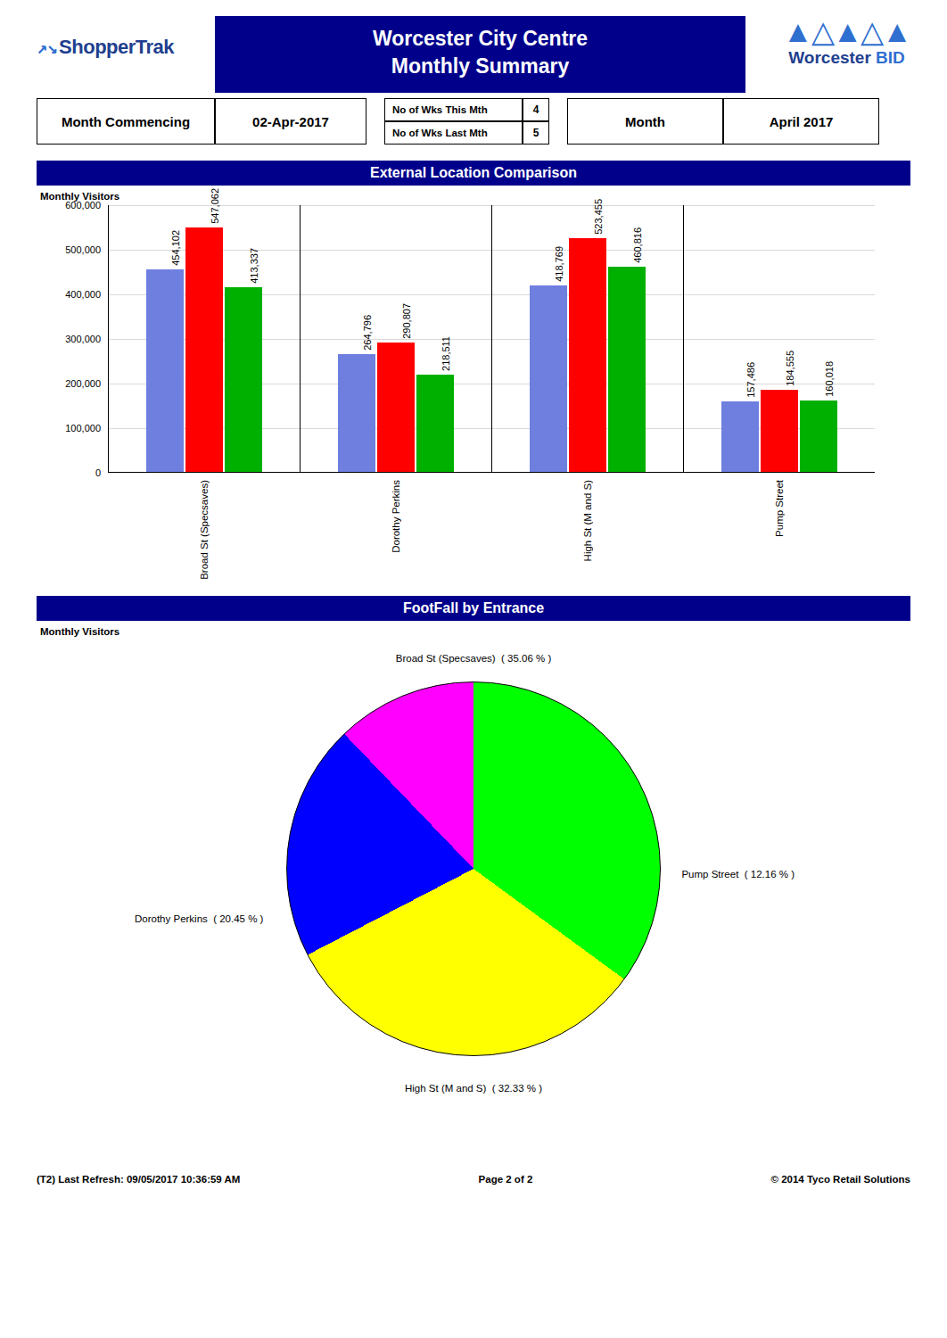↗↘ShopperTrak
Worcester City Centre
Monthly Summary
▲△▲△▲
Worcester BID
Month Commencing
02-Apr-2017
No of Wks This Mth
4
No of Wks Last Mth
5
Month
April 2017
External Location Comparison
Monthly Visitors
600,000
500,000
400,000
300,000
200,000
100,000
0
454,102
547,062
413,337
264,796
290,807
218,511
418,769
523,455
460,816
157,486
184,555
160,018
Broad St (Specsaves)
Dorothy Perkins
High St (M and S)
Pump Street
FootFall by Entrance
Monthly Visitors
Broad St (Specsaves) ( 35.06 % )
Pump Street ( 12.16 % )
Dorothy Perkins ( 20.45 % )
High St (M and S) ( 32.33 % )
(T2) Last Refresh: 09/05/2017 10:36:59 AM
Page 2 of 2
© 2014 Tyco Retail Solutions